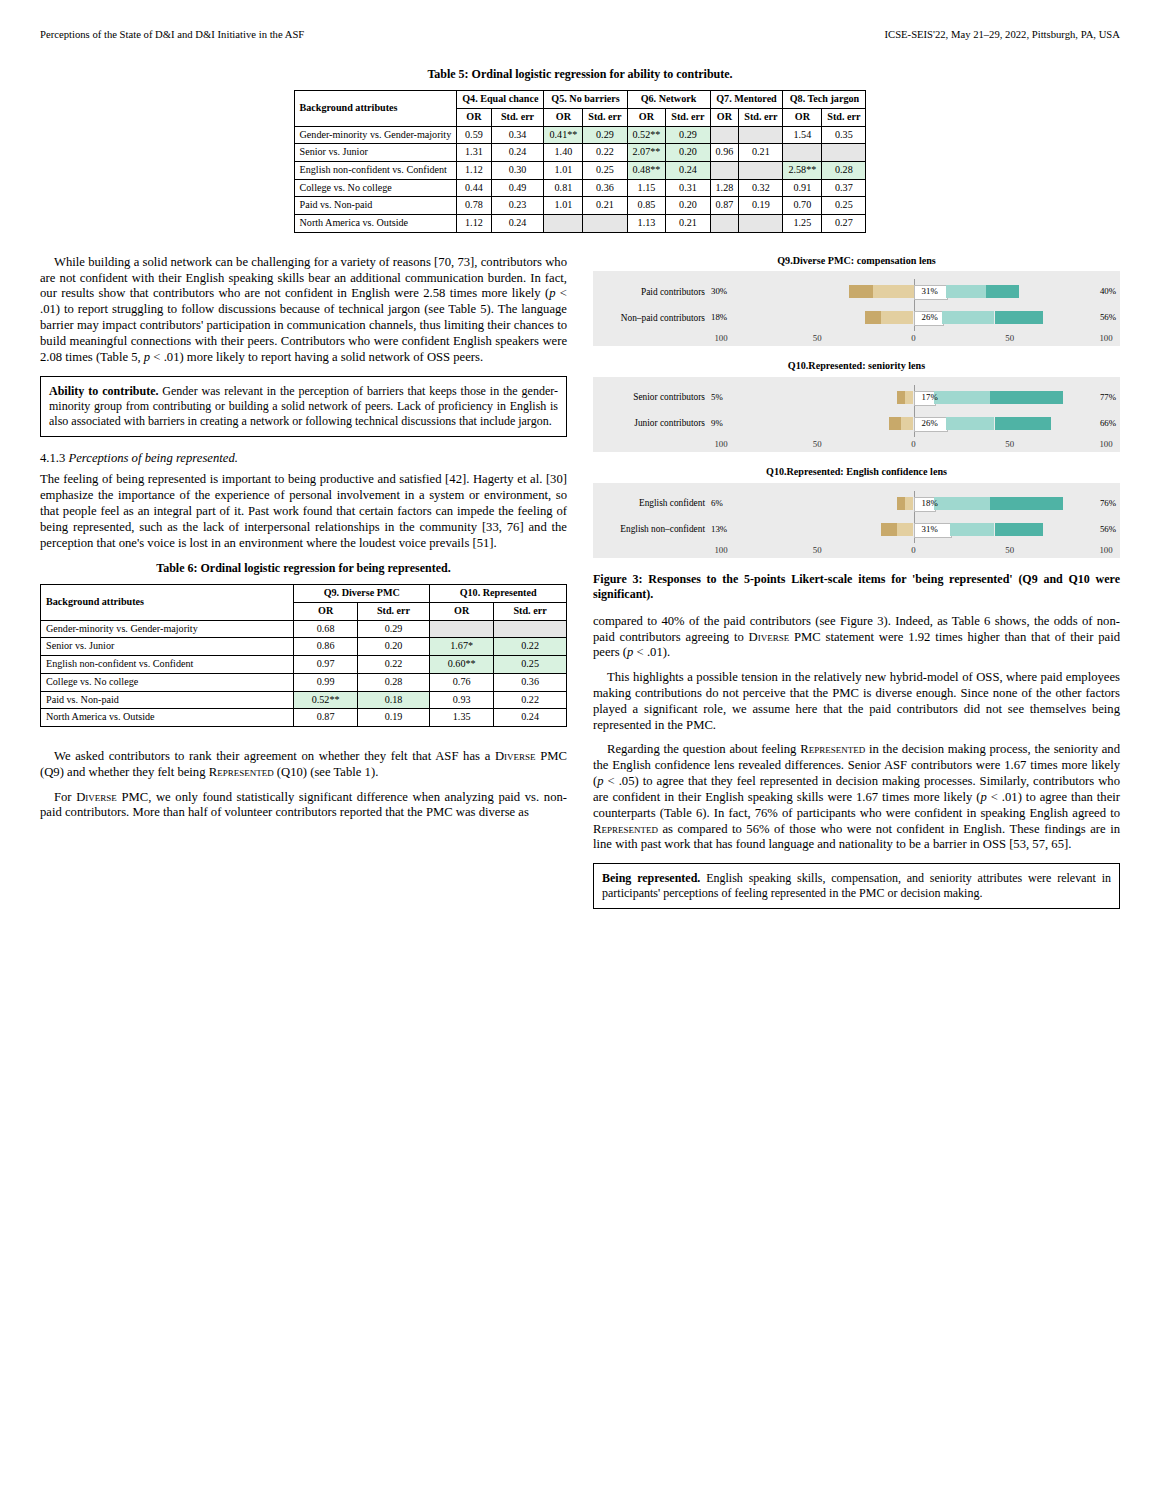Perceptions of the State of D&I and D&I Initiative in the ASF
ICSE-SEIS'22, May 21–29, 2022, Pittsburgh, PA, USA
Table 5: Ordinal logistic regression for ability to contribute.
| Background attributes | Q4. Equal chance | Q5. No barriers | Q6. Network | Q7. Mentored | Q8. Tech jargon |
| --- | --- | --- | --- | --- | --- |
| OR | Std. err | OR | Std. err | OR | Std. err | OR | Std. err | OR | Std. err |
| Gender-minority vs. Gender-majority | 0.59 | 0.34 | 0.41** | 0.29 | 0.52** | 0.29 | | | 1.54 | 0.35 |
| Senior vs. Junior | 1.31 | 0.24 | 1.40 | 0.22 | 2.07** | 0.20 | 0.96 | 0.21 | | |
| English non-confident vs. Confident | 1.12 | 0.30 | 1.01 | 0.25 | 0.48** | 0.24 | | | 2.58** | 0.28 |
| College vs. No college | 0.44 | 0.49 | 0.81 | 0.36 | 1.15 | 0.31 | 1.28 | 0.32 | 0.91 | 0.37 |
| Paid vs. Non-paid | 0.78 | 0.23 | 1.01 | 0.21 | 0.85 | 0.20 | 0.87 | 0.19 | 0.70 | 0.25 |
| North America vs. Outside | 1.12 | 0.24 | | | 1.13 | 0.21 | | | 1.25 | 0.27 |
While building a solid network can be challenging for a variety of reasons [70, 73], contributors who are not confident with their English speaking skills bear an additional communication burden. In fact, our results show that contributors who are not confident in English were 2.58 times more likely (p < .01) to report struggling to follow discussions because of technical jargon (see Table 5). The language barrier may impact contributors' participation in communication channels, thus limiting their chances to build meaningful connections with their peers. Contributors who were confident English speakers were 2.08 times (Table 5, p < .01) more likely to report having a solid network of OSS peers.
Ability to contribute. Gender was relevant in the perception of barriers that keeps those in the gender-minority group from contributing or building a solid network of peers. Lack of proficiency in English is also associated with barriers in creating a network or following technical discussions that include jargon.
4.1.3 Perceptions of being represented.
The feeling of being represented is important to being productive and satisfied [42]. Hagerty et al. [30] emphasize the importance of the experience of personal involvement in a system or environment, so that people feel as an integral part of it. Past work found that certain factors can impede the feeling of being represented, such as the lack of interpersonal relationships in the community [33, 76] and the perception that one's voice is lost in an environment where the loudest voice prevails [51].
Table 6: Ordinal logistic regression for being represented.
| Background attributes | Q9. Diverse PMC | Q10. Represented |
| --- | --- | --- |
| OR | Std. err | OR | Std. err |
| Gender-minority vs. Gender-majority | 0.68 | 0.29 | | |
| Senior vs. Junior | 0.86 | 0.20 | 1.67* | 0.22 |
| English non-confident vs. Confident | 0.97 | 0.22 | 0.60** | 0.25 |
| College vs. No college | 0.99 | 0.28 | 0.76 | 0.36 |
| Paid vs. Non-paid | 0.52** | 0.18 | 0.93 | 0.22 |
| North America vs. Outside | 0.87 | 0.19 | 1.35 | 0.24 |
We asked contributors to rank their agreement on whether they felt that ASF has a Diverse PMC (Q9) and whether they felt being Represented (Q10) (see Table 1).
For Diverse PMC, we only found statistically significant difference when analyzing paid vs. non-paid contributors. More than half of volunteer contributors reported that the PMC was diverse as
Q9.Diverse PMC: compensation lens
Paid contributors
30%
31%
40%
Non–paid contributors
18%
26%
56%
10050050100
Q10.Represented: seniority lens
Senior contributors
5%
17%
77%
Junior contributors
9%
26%
66%
10050050100
Q10.Represented: English confidence lens
English confident
6%
18%
76%
English non–confident
13%
31%
56%
10050050100
Figure 3: Responses to the 5-points Likert-scale items for 'being represented' (Q9 and Q10 were significant).
compared to 40% of the paid contributors (see Figure 3). Indeed, as Table 6 shows, the odds of non-paid contributors agreeing to Diverse PMC statement were 1.92 times higher than that of their paid peers (p < .01).
This highlights a possible tension in the relatively new hybrid-model of OSS, where paid employees making contributions do not perceive that the PMC is diverse enough. Since none of the other factors played a significant role, we assume here that the paid contributors did not see themselves being represented in the PMC.
Regarding the question about feeling Represented in the decision making process, the seniority and the English confidence lens revealed differences. Senior ASF contributors were 1.67 times more likely (p < .05) to agree that they feel represented in decision making processes. Similarly, contributors who are confident in their English speaking skills were 1.67 times more likely (p < .01) to agree than their counterparts (Table 6). In fact, 76% of participants who were confident in speaking English agreed to Represented as compared to 56% of those who were not confident in English. These findings are in line with past work that has found language and nationality to be a barrier in OSS [53, 57, 65].
Being represented. English speaking skills, compensation, and seniority attributes were relevant in participants' perceptions of feeling represented in the PMC or decision making.